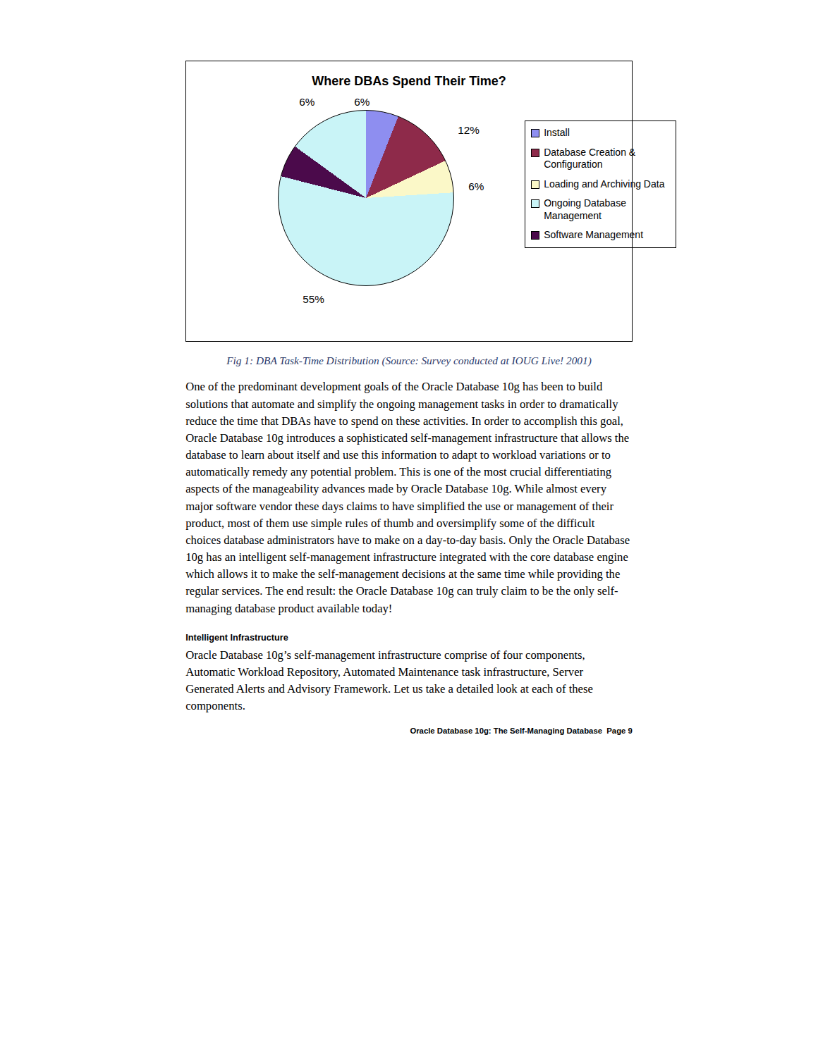Where DBAs Spend Their Time?
6% 6% 12% 6% 55%
Install
Database Creation &
Configuration
Loading and Archiving Data
Ongoing Database
Management
Software Management
Fig 1: DBA Task-Time Distribution (Source: Survey conducted at IOUG Live! 2001)
One of the predominant development goals of the Oracle Database 10g has been to build solutions that automate and simplify the ongoing management tasks in order to dramatically reduce the time that DBAs have to spend on these activities. In order to accomplish this goal, Oracle Database 10g introduces a sophisticated self-management infrastructure that allows the database to learn about itself and use this information to adapt to workload variations or to automatically remedy any potential problem. This is one of the most crucial differentiating aspects of the manageability advances made by Oracle Database 10g. While almost every major software vendor these days claims to have simplified the use or management of their product, most of them use simple rules of thumb and oversimplify some of the difficult choices database administrators have to make on a day-to-day basis. Only the Oracle Database 10g has an intelligent self-management infrastructure integrated with the core database engine which allows it to make the self-management decisions at the same time while providing the regular services. The end result: the Oracle Database 10g can truly claim to be the only self-managing database product available today!
Intelligent Infrastructure
Oracle Database 10g’s self-management infrastructure comprise of four components, Automatic Workload Repository, Automated Maintenance task infrastructure, Server Generated Alerts and Advisory Framework. Let us take a detailed look at each of these components.
Oracle Database 10g: The Self-Managing Database Page 9